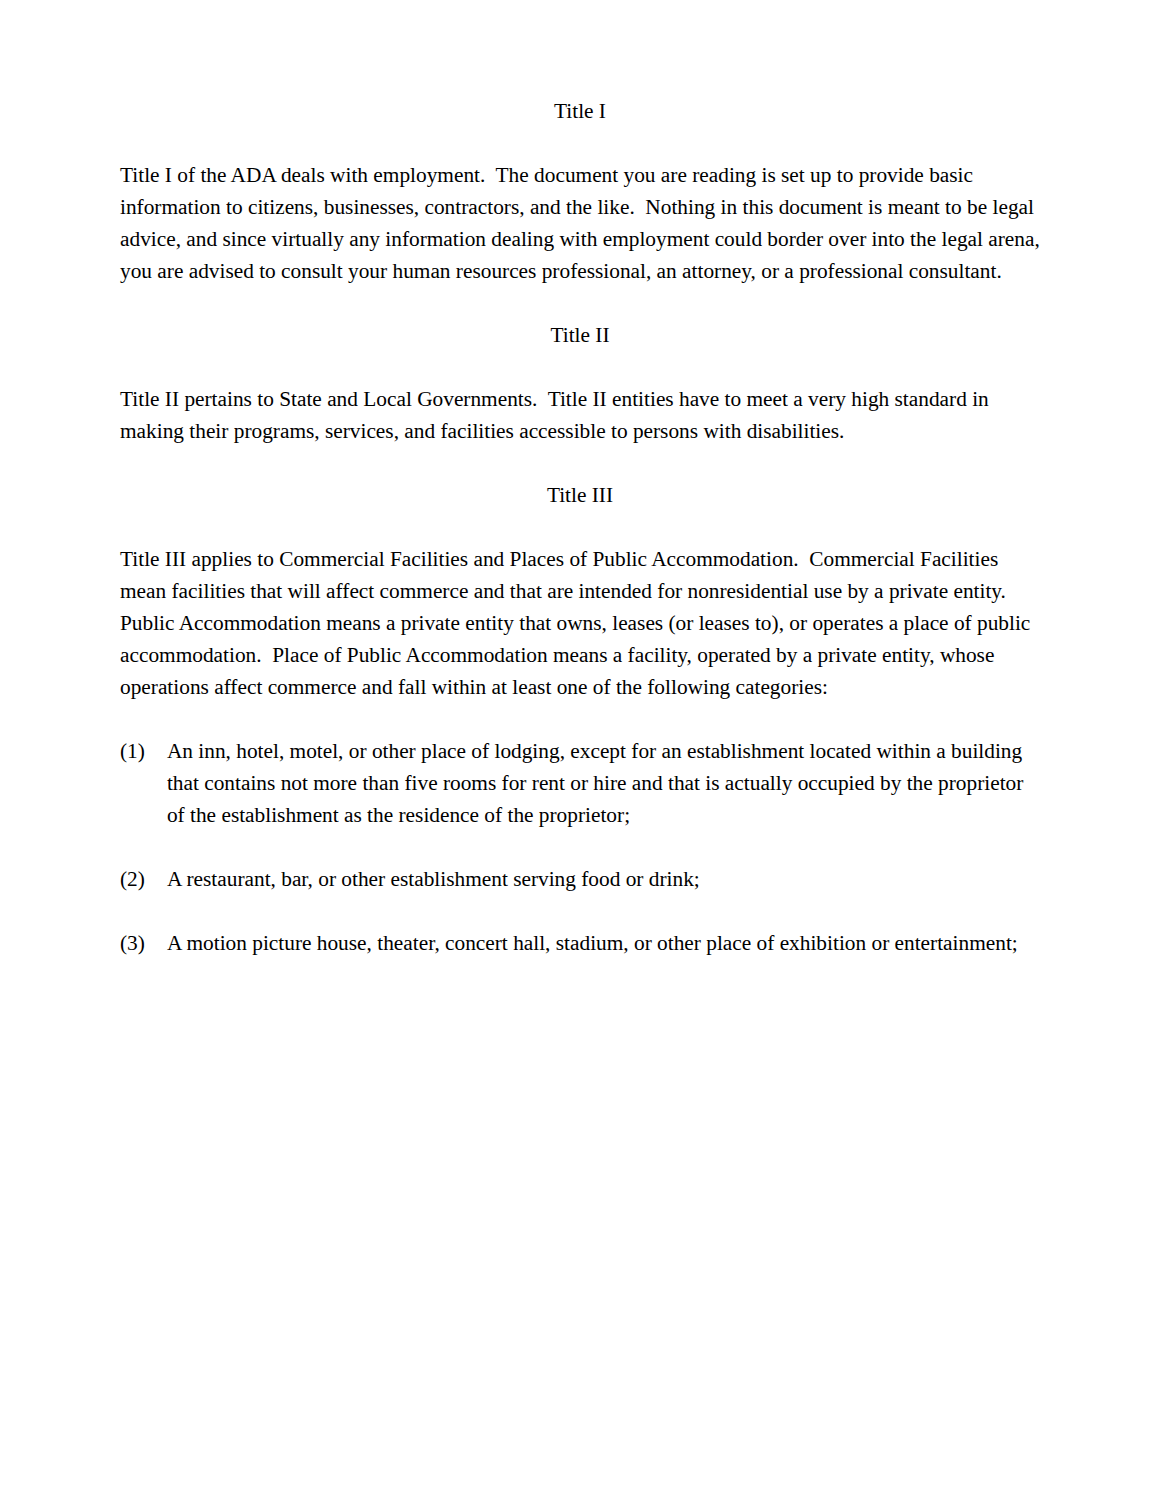Title I
Title I of the ADA deals with employment. The document you are reading is set up to provide basic information to citizens, businesses, contractors, and the like. Nothing in this document is meant to be legal advice, and since virtually any information dealing with employment could border over into the legal arena, you are advised to consult your human resources professional, an attorney, or a professional consultant.
Title II
Title II pertains to State and Local Governments. Title II entities have to meet a very high standard in making their programs, services, and facilities accessible to persons with disabilities.
Title III
Title III applies to Commercial Facilities and Places of Public Accommodation. Commercial Facilities mean facilities that will affect commerce and that are intended for nonresidential use by a private entity. Public Accommodation means a private entity that owns, leases (or leases to), or operates a place of public accommodation. Place of Public Accommodation means a facility, operated by a private entity, whose operations affect commerce and fall within at least one of the following categories:
(1) An inn, hotel, motel, or other place of lodging, except for an establishment located within a building that contains not more than five rooms for rent or hire and that is actually occupied by the proprietor of the establishment as the residence of the proprietor;
(2) A restaurant, bar, or other establishment serving food or drink;
(3) A motion picture house, theater, concert hall, stadium, or other place of exhibition or entertainment;